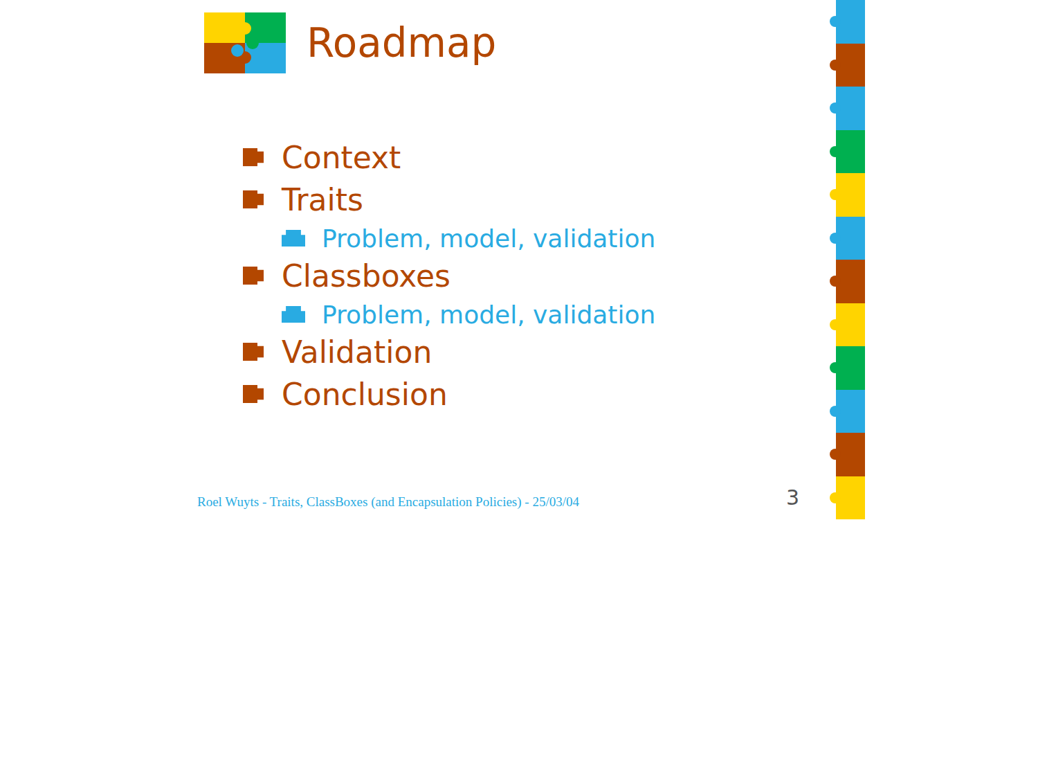Roadmap
Context
Traits
Problem, model, validation
Classboxes
Problem, model, validation
Validation
Conclusion
Roel Wuyts - Traits, ClassBoxes (and Encapsulation Policies) - 25/03/04 3